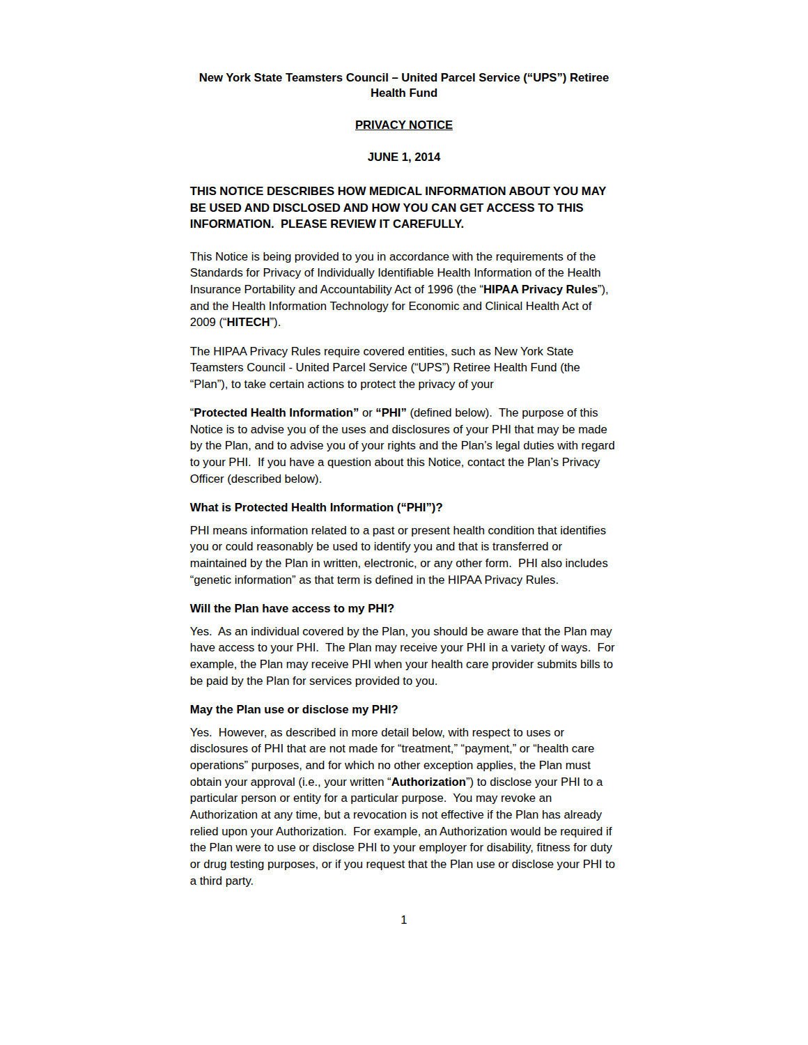New York State Teamsters Council – United Parcel Service (“UPS”) Retiree Health Fund
PRIVACY NOTICE
JUNE 1, 2014
THIS NOTICE DESCRIBES HOW MEDICAL INFORMATION ABOUT YOU MAY BE USED AND DISCLOSED AND HOW YOU CAN GET ACCESS TO THIS INFORMATION. PLEASE REVIEW IT CAREFULLY.
This Notice is being provided to you in accordance with the requirements of the Standards for Privacy of Individually Identifiable Health Information of the Health Insurance Portability and Accountability Act of 1996 (the “HIPAA Privacy Rules”), and the Health Information Technology for Economic and Clinical Health Act of 2009 (“HITECH”).
The HIPAA Privacy Rules require covered entities, such as New York State Teamsters Council - United Parcel Service (“UPS”) Retiree Health Fund (the “Plan”), to take certain actions to protect the privacy of your
“Protected Health Information” or “PHI” (defined below). The purpose of this Notice is to advise you of the uses and disclosures of your PHI that may be made by the Plan, and to advise you of your rights and the Plan’s legal duties with regard to your PHI. If you have a question about this Notice, contact the Plan’s Privacy Officer (described below).
What is Protected Health Information (“PHI”)?
PHI means information related to a past or present health condition that identifies you or could reasonably be used to identify you and that is transferred or maintained by the Plan in written, electronic, or any other form. PHI also includes “genetic information” as that term is defined in the HIPAA Privacy Rules.
Will the Plan have access to my PHI?
Yes. As an individual covered by the Plan, you should be aware that the Plan may have access to your PHI. The Plan may receive your PHI in a variety of ways. For example, the Plan may receive PHI when your health care provider submits bills to be paid by the Plan for services provided to you.
May the Plan use or disclose my PHI?
Yes. However, as described in more detail below, with respect to uses or disclosures of PHI that are not made for “treatment,” “payment,” or “health care operations” purposes, and for which no other exception applies, the Plan must obtain your approval (i.e., your written “Authorization”) to disclose your PHI to a particular person or entity for a particular purpose. You may revoke an Authorization at any time, but a revocation is not effective if the Plan has already relied upon your Authorization. For example, an Authorization would be required if the Plan were to use or disclose PHI to your employer for disability, fitness for duty or drug testing purposes, or if you request that the Plan use or disclose your PHI to a third party.
1